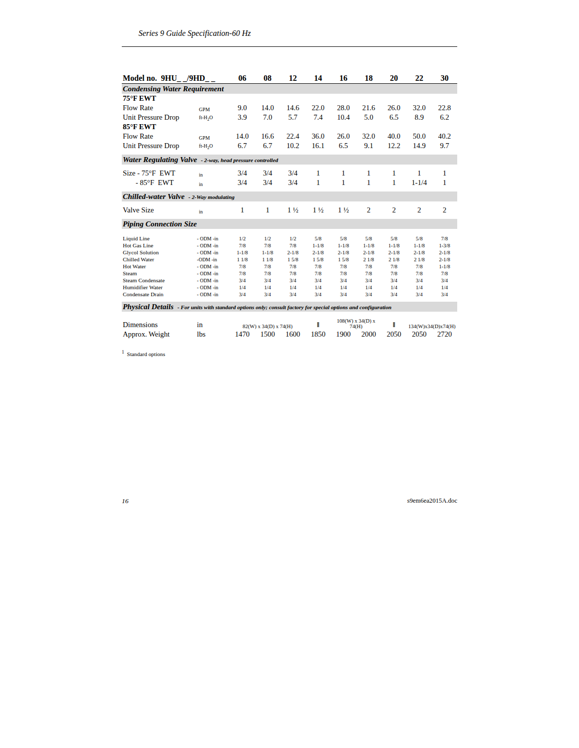Series 9 Guide Specification-60 Hz
| Model no. 9HU_ _/9HD_ _ | 06 | 08 | 12 | 14 | 16 | 18 | 20 | 22 | 30 |
| Condensing Water Requirement |
| 75°F EWT |
| Flow Rate | GPM | 9.0 | 14.0 | 14.6 | 22.0 | 28.0 | 21.6 | 26.0 | 32.0 | 22.8 |
| Unit Pressure Drop | ft-H 2 O | 3.9 | 7.0 | 5.7 | 7.4 | 10.4 | 5.0 | 6.5 | 8.9 | 6.2 |
| 85°F EWT |
| Flow Rate | GPM | 14.0 | 16.6 | 22.4 | 36.0 | 26.0 | 32.0 | 40.0 | 50.0 | 40.2 |
| Unit Pressure Drop | ft-H 2 O | 6.7 | 6.7 | 10.2 | 16.1 | 6.5 | 9.1 | 12.2 | 14.9 | 9.7 |
| Water Regulating Valve - 2-way, head pressure controlled |
| Size - 75°F EWT | in | 3/4 | 3/4 | 3/4 | 1 | 1 | 1 | 1 | 1 | 1 |
| - 85°F EWT | in | 3/4 | 3/4 | 3/4 | 1 | 1 | 1 | 1 | 1-1/4 | 1 |
| Chilled-water Valve - 2-Way modulating |
| Valve Size | in | 1 | 1 | 1 ½ | 1 ½ | 1 ½ | 2 | 2 | 2 | 2 |
| Piping Connection Size |
| Liquid Line | - ODM -in | 1/2 | 1/2 | 1/2 | 5/8 | 5/8 | 5/8 | 5/8 | 5/8 | 7/8 |
| Hot Gas Line | - ODM -in | 7/8 | 7/8 | 7/8 | 1-1/8 | 1-1/8 | 1-1/8 | 1-1/8 | 1-1/8 | 1-3/8 |
| Glycol Solution | - ODM -in | 1-1/8 | 1-1/8 | 2-1/8 | 2-1/8 | 2-1/8 | 2-1/8 | 2-1/8 | 2-1/8 | 2-1/8 |
| Chilled Water | -ODM -in | 1 1/8 | 1 1/8 | 1 5/8 | 1 5/8 | 1 5/8 | 2 1/8 | 2 1/8 | 2 1/8 | 2-1/8 |
| Hot Water | - ODM -in | 7/8 | 7/8 | 7/8 | 7/8 | 7/8 | 7/8 | 7/8 | 7/8 | 1-1/8 |
| Steam | - ODM -in | 7/8 | 7/8 | 7/8 | 7/8 | 7/8 | 7/8 | 7/8 | 7/8 | 7/8 |
| Steam Condensate | - ODM -in | 3/4 | 3/4 | 3/4 | 3/4 | 3/4 | 3/4 | 3/4 | 3/4 | 3/4 |
| Humidifier Water | - ODM -in | 1/4 | 1/4 | 1/4 | 1/4 | 1/4 | 1/4 | 1/4 | 1/4 | 1/4 |
| Condensate Drain | - ODM -in | 3/4 | 3/4 | 3/4 | 3/4 | 3/4 | 3/4 | 3/4 | 3/4 | 3/4 |
| Physical Details - For units with standard options only; consult factory for special options and configuration |
| Dimensions | in | 82(W) x 34(D) x 74(H) | ‖ | 108(W) x 34(D) x 74(H) | ‖ | 134(W)x34(D)x74(H) |
| Approx. Weight | lbs | 1470 | 1500 | 1600 | 1850 | 1900 | 2000 | 2050 | 2050 | 2720 |
1 Standard options
16 s9em6ea2015A.doc